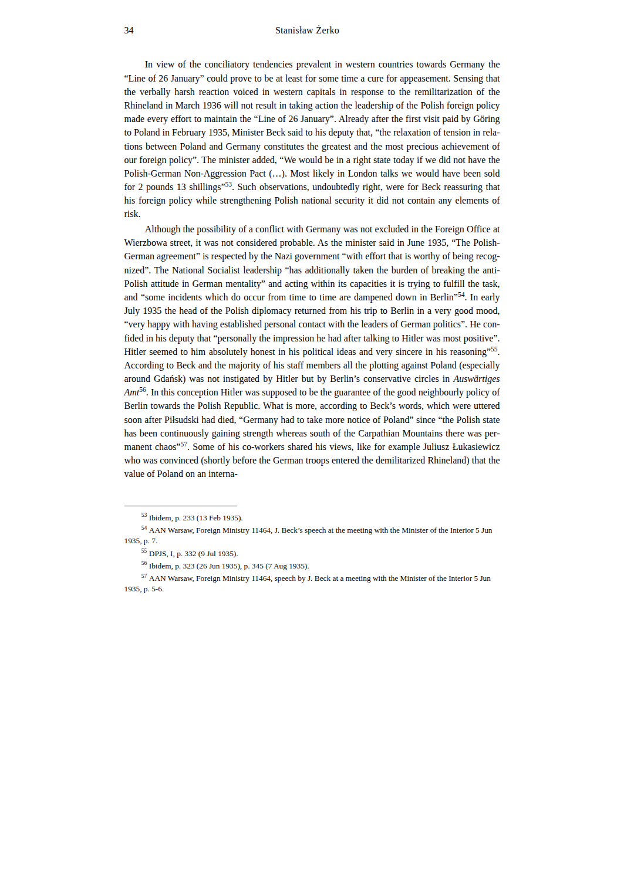34 Stanisław Żerko
In view of the conciliatory tendencies prevalent in western countries towards Germany the “Line of 26 January” could prove to be at least for some time a cure for appeasement. Sensing that the verbally harsh reaction voiced in western capitals in response to the remilitarization of the Rhineland in March 1936 will not result in taking action the leadership of the Polish foreign policy made every effort to maintain the “Line of 26 January”. Already after the first visit paid by Göring to Poland in February 1935, Minister Beck said to his deputy that, “the relaxation of tension in relations between Poland and Germany constitutes the greatest and the most precious achievement of our foreign policy”. The minister added, “We would be in a right state today if we did not have the Polish-German Non-Aggression Pact (…). Most likely in London talks we would have been sold for 2 pounds 13 shillings”53. Such observations, undoubtedly right, were for Beck reassuring that his foreign policy while strengthening Polish national security it did not contain any elements of risk.
Although the possibility of a conflict with Germany was not excluded in the Foreign Office at Wierzbowa street, it was not considered probable. As the minister said in June 1935, “The Polish-German agreement” is respected by the Nazi government “with effort that is worthy of being recognized”. The National Socialist leadership “has additionally taken the burden of breaking the anti-Polish attitude in German mentality” and acting within its capacities it is trying to fulfill the task, and “some incidents which do occur from time to time are dampened down in Berlin”54. In early July 1935 the head of the Polish diplomacy returned from his trip to Berlin in a very good mood, “very happy with having established personal contact with the leaders of German politics”. He confided in his deputy that “personally the impression he had after talking to Hitler was most positive”. Hitler seemed to him absolutely honest in his political ideas and very sincere in his reasoning”55. According to Beck and the majority of his staff members all the plotting against Poland (especially around Gdańsk) was not instigated by Hitler but by Berlin’s conservative circles in Auswärtiges Amt56. In this conception Hitler was supposed to be the guarantee of the good neighbourly policy of Berlin towards the Polish Republic. What is more, according to Beck’s words, which were uttered soon after Piłsudski had died, “Germany had to take more notice of Poland” since “the Polish state has been continuously gaining strength whereas south of the Carpathian Mountains there was permanent chaos”57. Some of his co-workers shared his views, like for example Juliusz Łukasiewicz who was convinced (shortly before the German troops entered the demilitarized Rhineland) that the value of Poland on an interna-
53Ibidem, p. 233 (13 Feb 1935).
54AAN Warsaw, Foreign Ministry 11464, J. Beck’s speech at the meeting with the Minister of the Interior 5 Jun 1935, p. 7.
55DPJS, I, p. 332 (9 Jul 1935).
56Ibidem, p. 323 (26 Jun 1935), p. 345 (7 Aug 1935).
57AAN Warsaw, Foreign Ministry 11464, speech by J. Beck at a meeting with the Minister of the Interior 5 Jun 1935, p. 5-6.